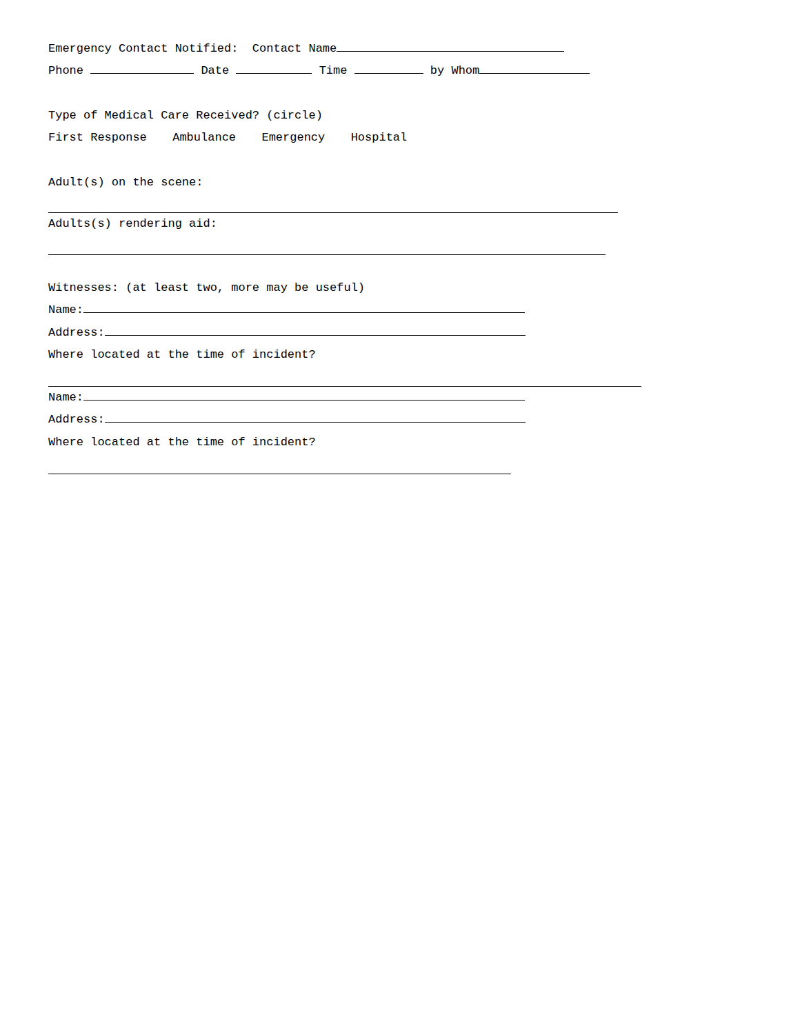Emergency Contact Notified: Contact Name
Phone Date Time by Whom
Type of Medical Care Received? (circle)
First Response Ambulance Emergency Hospital
Adult(s) on the scene:
Adults(s) rendering aid:
Witnesses: (at least two, more may be useful)
Name:
Address:
Where located at the time of incident?
Name:
Address:
Where located at the time of incident?